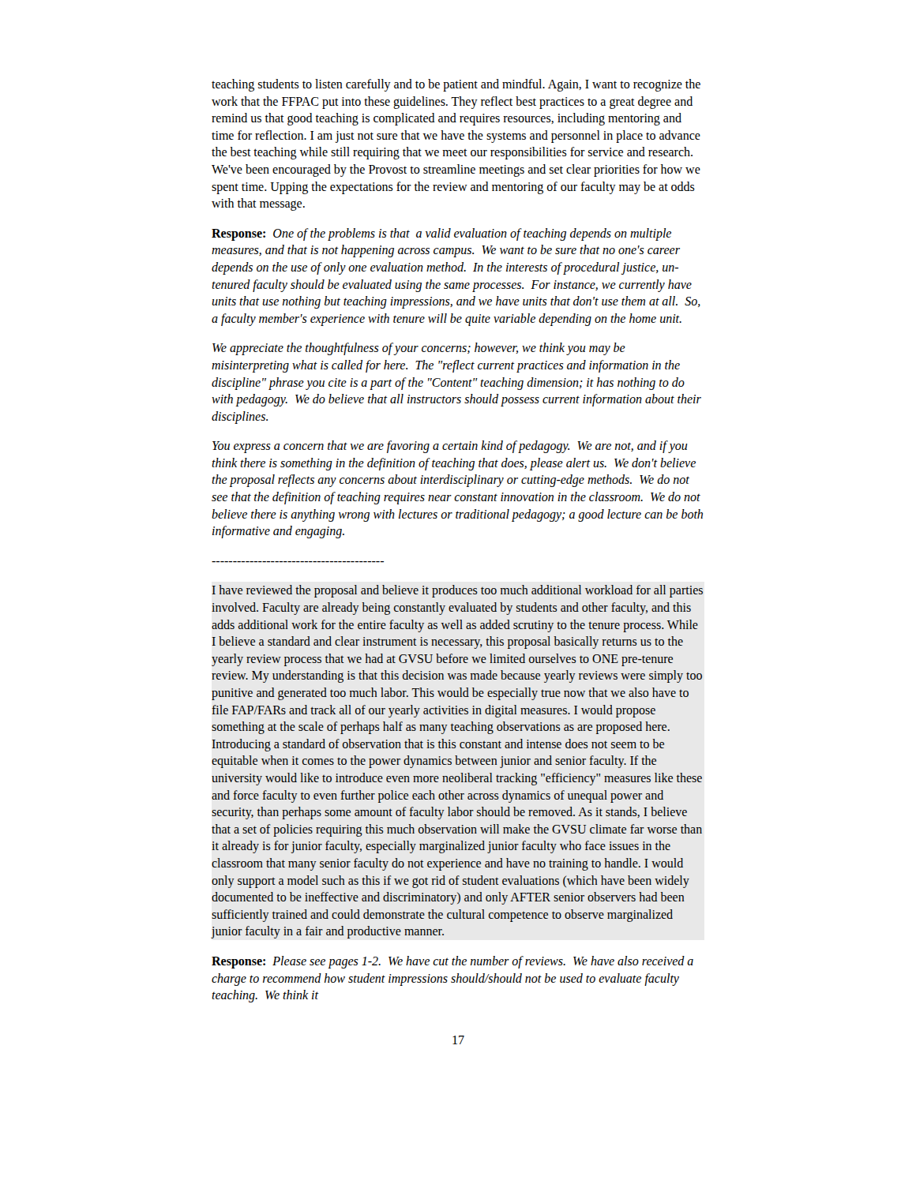teaching students to listen carefully and to be patient and mindful. Again, I want to recognize the work that the FFPAC put into these guidelines. They reflect best practices to a great degree and remind us that good teaching is complicated and requires resources, including mentoring and time for reflection. I am just not sure that we have the systems and personnel in place to advance the best teaching while still requiring that we meet our responsibilities for service and research. We've been encouraged by the Provost to streamline meetings and set clear priorities for how we spent time. Upping the expectations for the review and mentoring of our faculty may be at odds with that message.
Response: One of the problems is that a valid evaluation of teaching depends on multiple measures, and that is not happening across campus. We want to be sure that no one's career depends on the use of only one evaluation method. In the interests of procedural justice, un-tenured faculty should be evaluated using the same processes. For instance, we currently have units that use nothing but teaching impressions, and we have units that don't use them at all. So, a faculty member's experience with tenure will be quite variable depending on the home unit.
We appreciate the thoughtfulness of your concerns; however, we think you may be misinterpreting what is called for here. The "reflect current practices and information in the discipline" phrase you cite is a part of the "Content" teaching dimension; it has nothing to do with pedagogy. We do believe that all instructors should possess current information about their disciplines.
You express a concern that we are favoring a certain kind of pedagogy. We are not, and if you think there is something in the definition of teaching that does, please alert us. We don't believe the proposal reflects any concerns about interdisciplinary or cutting-edge methods. We do not see that the definition of teaching requires near constant innovation in the classroom. We do not believe there is anything wrong with lectures or traditional pedagogy; a good lecture can be both informative and engaging.
-----------------------------------------
I have reviewed the proposal and believe it produces too much additional workload for all parties involved. Faculty are already being constantly evaluated by students and other faculty, and this adds additional work for the entire faculty as well as added scrutiny to the tenure process. While I believe a standard and clear instrument is necessary, this proposal basically returns us to the yearly review process that we had at GVSU before we limited ourselves to ONE pre-tenure review. My understanding is that this decision was made because yearly reviews were simply too punitive and generated too much labor. This would be especially true now that we also have to file FAP/FARs and track all of our yearly activities in digital measures. I would propose something at the scale of perhaps half as many teaching observations as are proposed here. Introducing a standard of observation that is this constant and intense does not seem to be equitable when it comes to the power dynamics between junior and senior faculty. If the university would like to introduce even more neoliberal tracking "efficiency" measures like these and force faculty to even further police each other across dynamics of unequal power and security, than perhaps some amount of faculty labor should be removed. As it stands, I believe that a set of policies requiring this much observation will make the GVSU climate far worse than it already is for junior faculty, especially marginalized junior faculty who face issues in the classroom that many senior faculty do not experience and have no training to handle. I would only support a model such as this if we got rid of student evaluations (which have been widely documented to be ineffective and discriminatory) and only AFTER senior observers had been sufficiently trained and could demonstrate the cultural competence to observe marginalized junior faculty in a fair and productive manner.
Response: Please see pages 1-2. We have cut the number of reviews. We have also received a charge to recommend how student impressions should/should not be used to evaluate faculty teaching. We think it
17